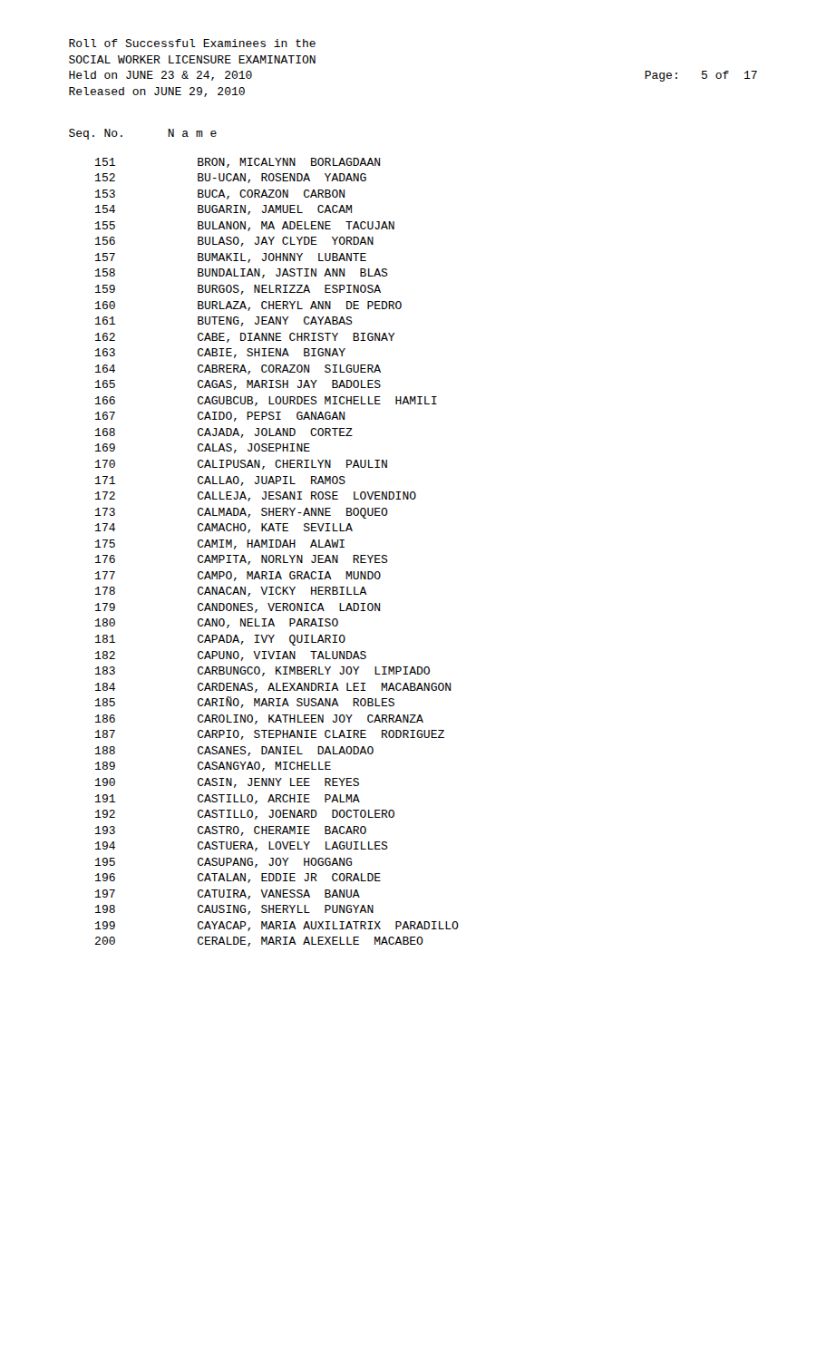Roll of Successful Examinees in the
SOCIAL WORKER LICENSURE EXAMINATION
Held on JUNE 23 & 24, 2010
Released on JUNE 29, 2010
Page: 5 of 17
Seq. No. N a m e
| 151 | BRON, MICALYNN BORLAGDAAN |
| 152 | BU-UCAN, ROSENDA YADANG |
| 153 | BUCA, CORAZON CARBON |
| 154 | BUGARIN, JAMUEL CACAM |
| 155 | BULANON, MA ADELENE TACUJAN |
| 156 | BULASO, JAY CLYDE YORDAN |
| 157 | BUMAKIL, JOHNNY LUBANTE |
| 158 | BUNDALIAN, JASTIN ANN BLAS |
| 159 | BURGOS, NELRIZZA ESPINOSA |
| 160 | BURLAZA, CHERYL ANN DE PEDRO |
| 161 | BUTENG, JEANY CAYABAS |
| 162 | CABE, DIANNE CHRISTY BIGNAY |
| 163 | CABIE, SHIENA BIGNAY |
| 164 | CABRERA, CORAZON SILGUERA |
| 165 | CAGAS, MARISH JAY BADOLES |
| 166 | CAGUBCUB, LOURDES MICHELLE HAMILI |
| 167 | CAIDO, PEPSI GANAGAN |
| 168 | CAJADA, JOLAND CORTEZ |
| 169 | CALAS, JOSEPHINE |
| 170 | CALIPUSAN, CHERILYN PAULIN |
| 171 | CALLAO, JUAPIL RAMOS |
| 172 | CALLEJA, JESANI ROSE LOVENDINO |
| 173 | CALMADA, SHERY-ANNE BOQUEO |
| 174 | CAMACHO, KATE SEVILLA |
| 175 | CAMIM, HAMIDAH ALAWI |
| 176 | CAMPITA, NORLYN JEAN REYES |
| 177 | CAMPO, MARIA GRACIA MUNDO |
| 178 | CANACAN, VICKY HERBILLA |
| 179 | CANDONES, VERONICA LADION |
| 180 | CANO, NELIA PARAISO |
| 181 | CAPADA, IVY QUILARIO |
| 182 | CAPUNO, VIVIAN TALUNDAS |
| 183 | CARBUNGCO, KIMBERLY JOY LIMPIADO |
| 184 | CARDENAS, ALEXANDRIA LEI MACABANGON |
| 185 | CARIÑO, MARIA SUSANA ROBLES |
| 186 | CAROLINO, KATHLEEN JOY CARRANZA |
| 187 | CARPIO, STEPHANIE CLAIRE RODRIGUEZ |
| 188 | CASANES, DANIEL DALAODAO |
| 189 | CASANGYAO, MICHELLE |
| 190 | CASIN, JENNY LEE REYES |
| 191 | CASTILLO, ARCHIE PALMA |
| 192 | CASTILLO, JOENARD DOCTOLERO |
| 193 | CASTRO, CHERAMIE BACARO |
| 194 | CASTUERA, LOVELY LAGUILLES |
| 195 | CASUPANG, JOY HOGGANG |
| 196 | CATALAN, EDDIE JR CORALDE |
| 197 | CATUIRA, VANESSA BANUA |
| 198 | CAUSING, SHERYLL PUNGYAN |
| 199 | CAYACAP, MARIA AUXILIATRIX PARADILLO |
| 200 | CERALDE, MARIA ALEXELLE MACABEO |